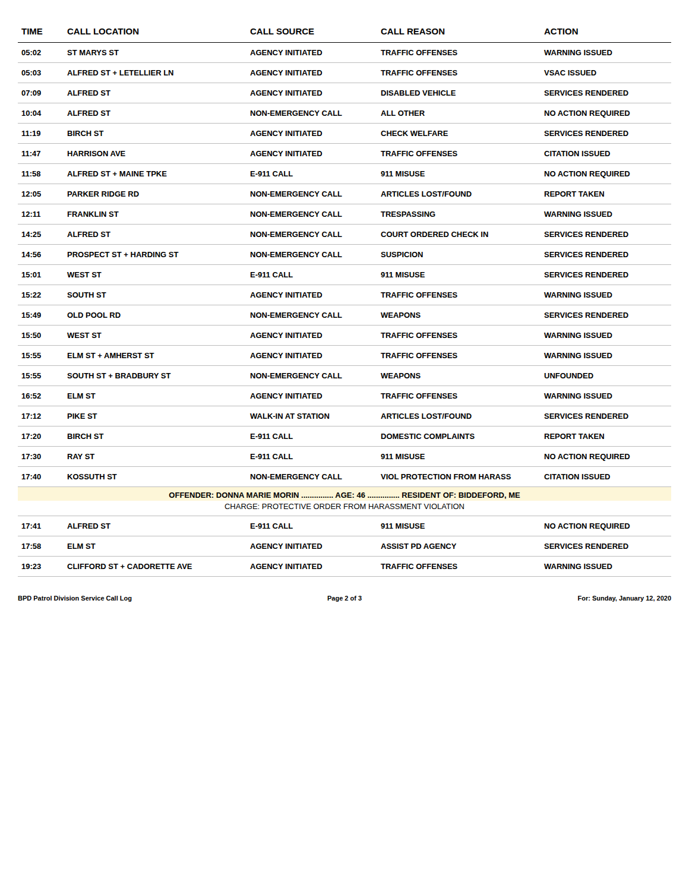| TIME | CALL LOCATION | CALL SOURCE | CALL REASON | ACTION |
| --- | --- | --- | --- | --- |
| 05:02 | ST MARYS ST | AGENCY INITIATED | TRAFFIC OFFENSES | WARNING ISSUED |
| 05:03 | ALFRED ST + LETELLIER LN | AGENCY INITIATED | TRAFFIC OFFENSES | VSAC ISSUED |
| 07:09 | ALFRED ST | AGENCY INITIATED | DISABLED VEHICLE | SERVICES RENDERED |
| 10:04 | ALFRED ST | NON-EMERGENCY CALL | ALL OTHER | NO ACTION REQUIRED |
| 11:19 | BIRCH ST | AGENCY INITIATED | CHECK WELFARE | SERVICES RENDERED |
| 11:47 | HARRISON AVE | AGENCY INITIATED | TRAFFIC OFFENSES | CITATION ISSUED |
| 11:58 | ALFRED ST + MAINE TPKE | E-911 CALL | 911 MISUSE | NO ACTION REQUIRED |
| 12:05 | PARKER RIDGE RD | NON-EMERGENCY CALL | ARTICLES LOST/FOUND | REPORT TAKEN |
| 12:11 | FRANKLIN ST | NON-EMERGENCY CALL | TRESPASSING | WARNING ISSUED |
| 14:25 | ALFRED ST | NON-EMERGENCY CALL | COURT ORDERED CHECK IN | SERVICES RENDERED |
| 14:56 | PROSPECT ST + HARDING ST | NON-EMERGENCY CALL | SUSPICION | SERVICES RENDERED |
| 15:01 | WEST ST | E-911 CALL | 911 MISUSE | SERVICES RENDERED |
| 15:22 | SOUTH ST | AGENCY INITIATED | TRAFFIC OFFENSES | WARNING ISSUED |
| 15:49 | OLD POOL RD | NON-EMERGENCY CALL | WEAPONS | SERVICES RENDERED |
| 15:50 | WEST ST | AGENCY INITIATED | TRAFFIC OFFENSES | WARNING ISSUED |
| 15:55 | ELM ST + AMHERST ST | AGENCY INITIATED | TRAFFIC OFFENSES | WARNING ISSUED |
| 15:55 | SOUTH ST + BRADBURY ST | NON-EMERGENCY CALL | WEAPONS | UNFOUNDED |
| 16:52 | ELM ST | AGENCY INITIATED | TRAFFIC OFFENSES | WARNING ISSUED |
| 17:12 | PIKE ST | WALK-IN AT STATION | ARTICLES LOST/FOUND | SERVICES RENDERED |
| 17:20 | BIRCH ST | E-911 CALL | DOMESTIC COMPLAINTS | REPORT TAKEN |
| 17:30 | RAY ST | E-911 CALL | 911 MISUSE | NO ACTION REQUIRED |
| 17:40 | KOSSUTH ST | NON-EMERGENCY CALL | VIOL PROTECTION FROM HARASS | CITATION ISSUED |
| OFFENDER: DONNA MARIE MORIN ............... AGE: 46 ............... RESIDENT OF: BIDDEFORD, ME |
| CHARGE: PROTECTIVE ORDER FROM HARASSMENT VIOLATION |
| 17:41 | ALFRED ST | E-911 CALL | 911 MISUSE | NO ACTION REQUIRED |
| 17:58 | ELM ST | AGENCY INITIATED | ASSIST PD AGENCY | SERVICES RENDERED |
| 19:23 | CLIFFORD ST + CADORETTE AVE | AGENCY INITIATED | TRAFFIC OFFENSES | WARNING ISSUED |
BPD Patrol Division Service Call Log
Page 2 of 3
For: Sunday, January 12, 2020